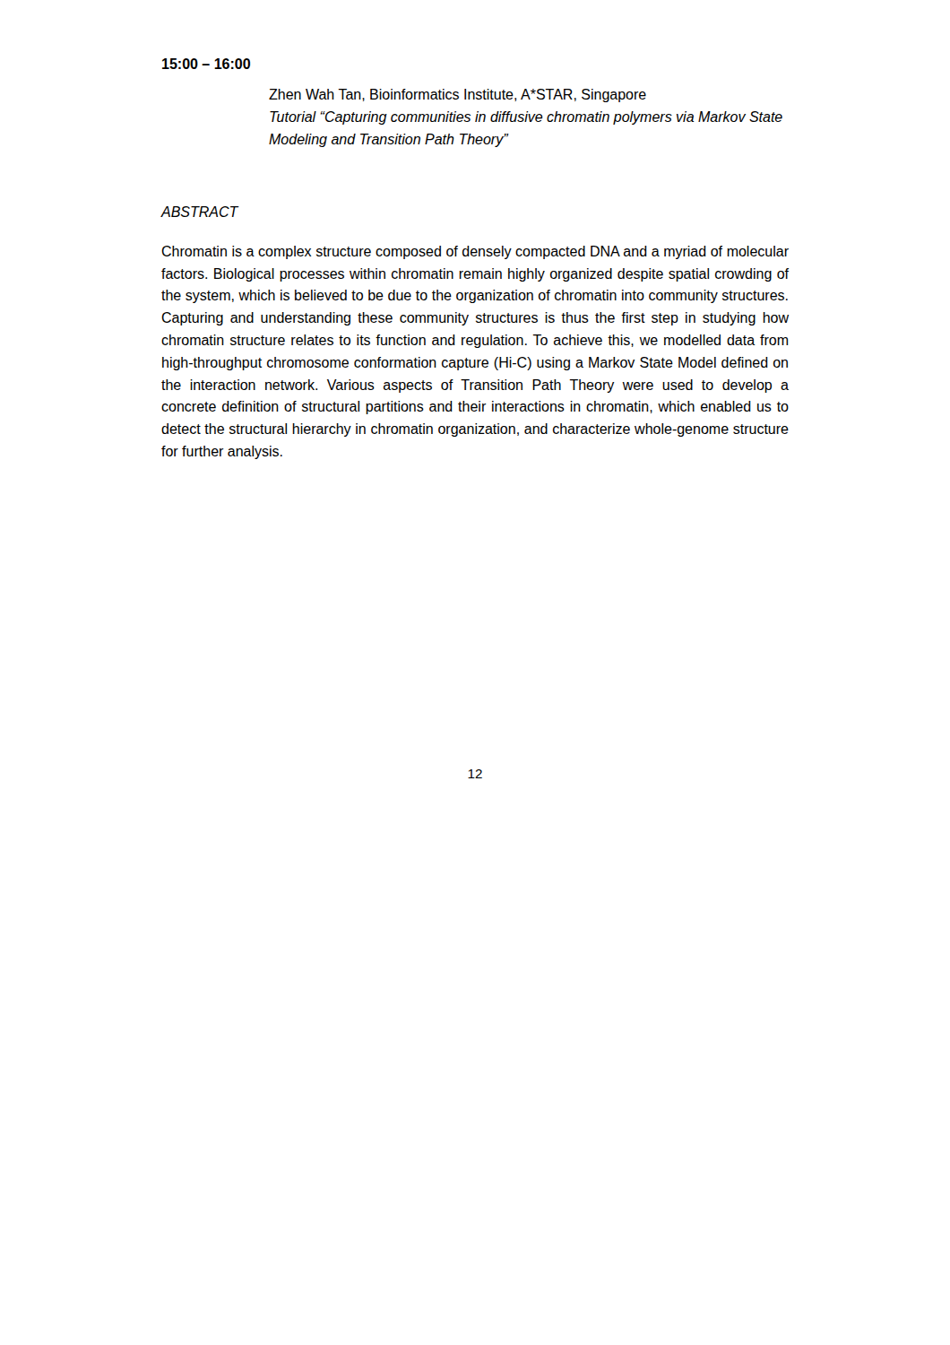15:00 – 16:00
Zhen Wah Tan, Bioinformatics Institute, A*STAR, Singapore
Tutorial “Capturing communities in diffusive chromatin polymers via Markov State Modeling and Transition Path Theory”
ABSTRACT
Chromatin is a complex structure composed of densely compacted DNA and a myriad of molecular factors. Biological processes within chromatin remain highly organized despite spatial crowding of the system, which is believed to be due to the organization of chromatin into community structures. Capturing and understanding these community structures is thus the first step in studying how chromatin structure relates to its function and regulation. To achieve this, we modelled data from high-throughput chromosome conformation capture (Hi-C) using a Markov State Model defined on the interaction network. Various aspects of Transition Path Theory were used to develop a concrete definition of structural partitions and their interactions in chromatin, which enabled us to detect the structural hierarchy in chromatin organization, and characterize whole-genome structure for further analysis.
12